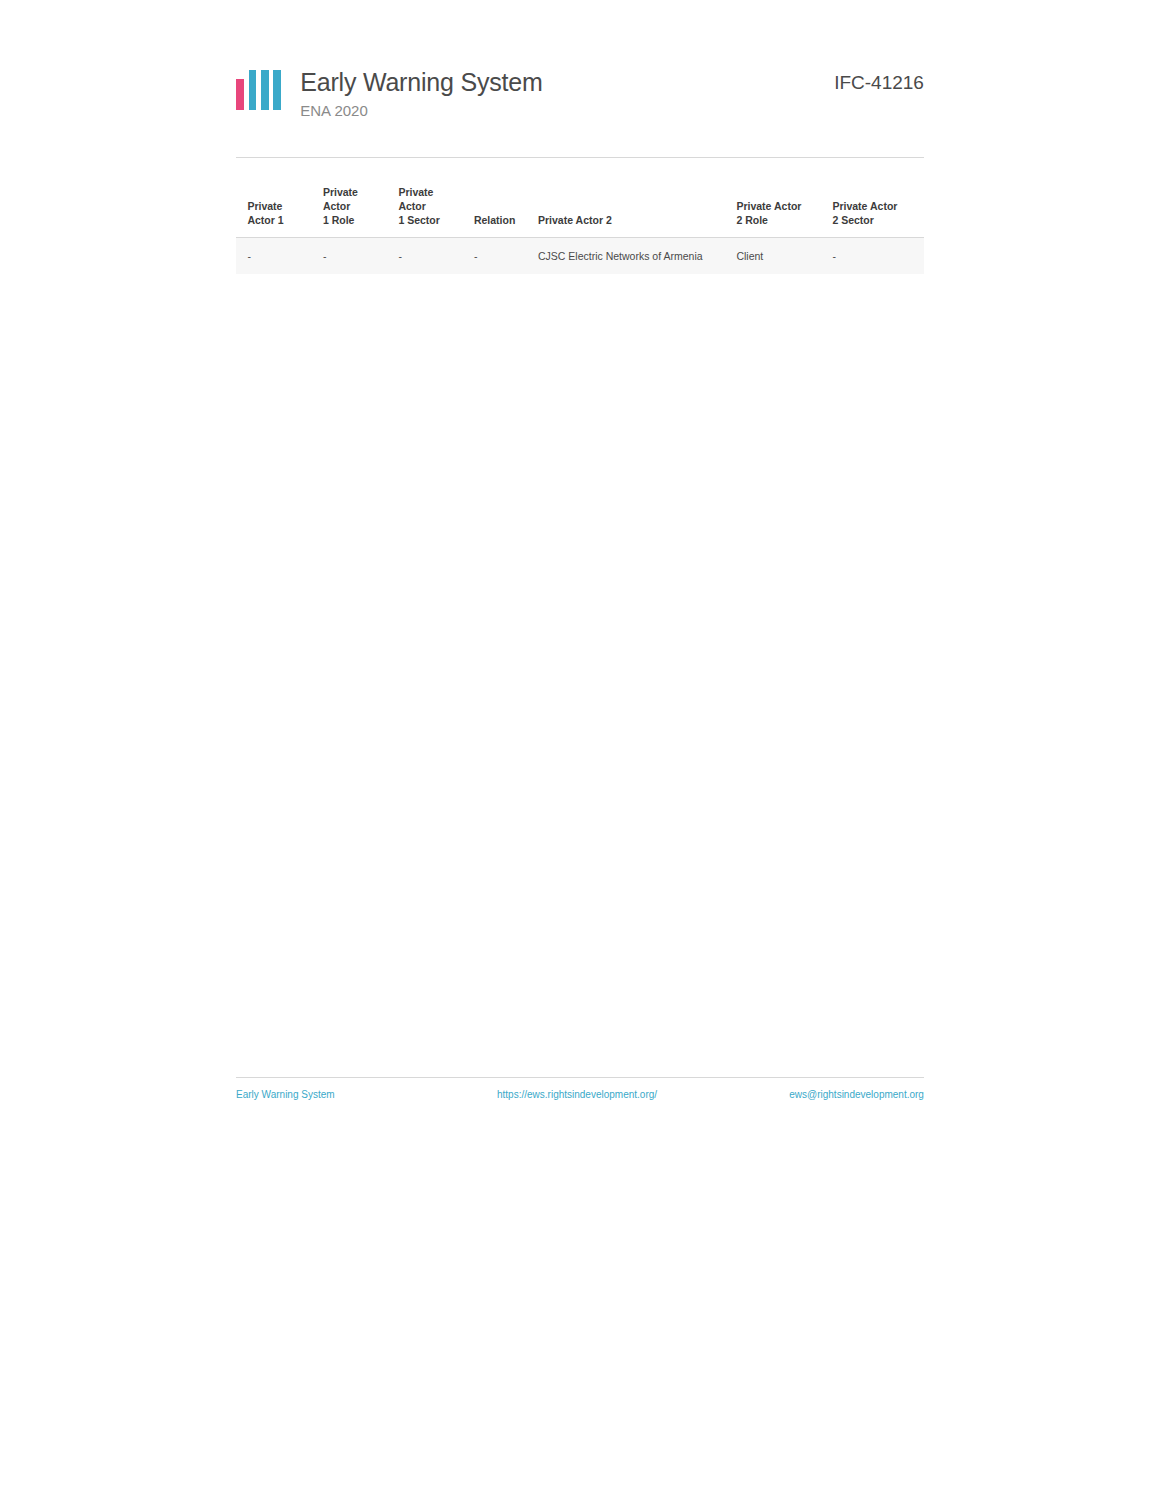Early Warning System
ENA 2020
IFC-41216
| Private Actor 1 | Private Actor 1 Role | Private Actor 1 Sector | Relation | Private Actor 2 | Private Actor 2 Role | Private Actor 2 Sector |
| --- | --- | --- | --- | --- | --- | --- |
| - | - | - | - | CJSC Electric Networks of Armenia | Client | - |
Early Warning System
https://ews.rightsindevelopment.org/
ews@rightsindevelopment.org